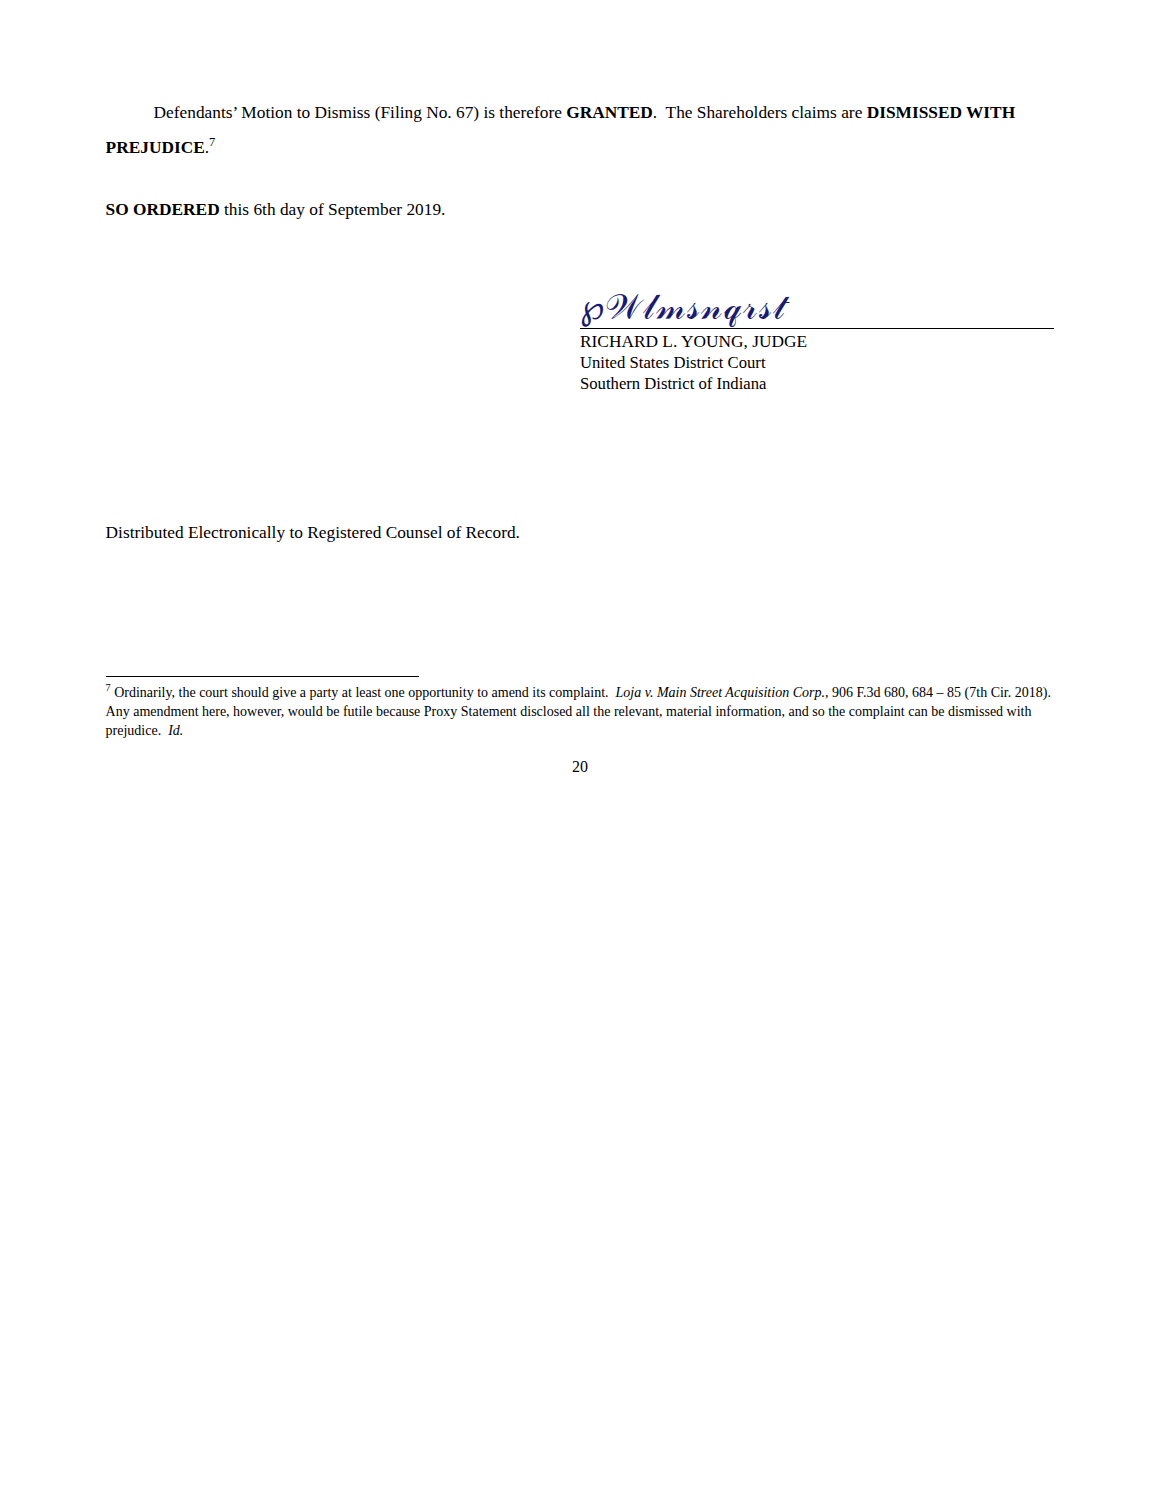Defendants’ Motion to Dismiss (Filing No. 67) is therefore GRANTED. The Shareholders claims are DISMISSED WITH PREJUDICE.7
SO ORDERED this 6th day of September 2019.
℘𝒲𝓁𝓂𝓈𝓃𝓆𝓇𝓈𝓉
RICHARD L. YOUNG, JUDGE
United States District Court
Southern District of Indiana
Distributed Electronically to Registered Counsel of Record.
7 Ordinarily, the court should give a party at least one opportunity to amend its complaint. Loja v. Main Street Acquisition Corp., 906 F.3d 680, 684 – 85 (7th Cir. 2018). Any amendment here, however, would be futile because Proxy Statement disclosed all the relevant, material information, and so the complaint can be dismissed with prejudice. Id.
20